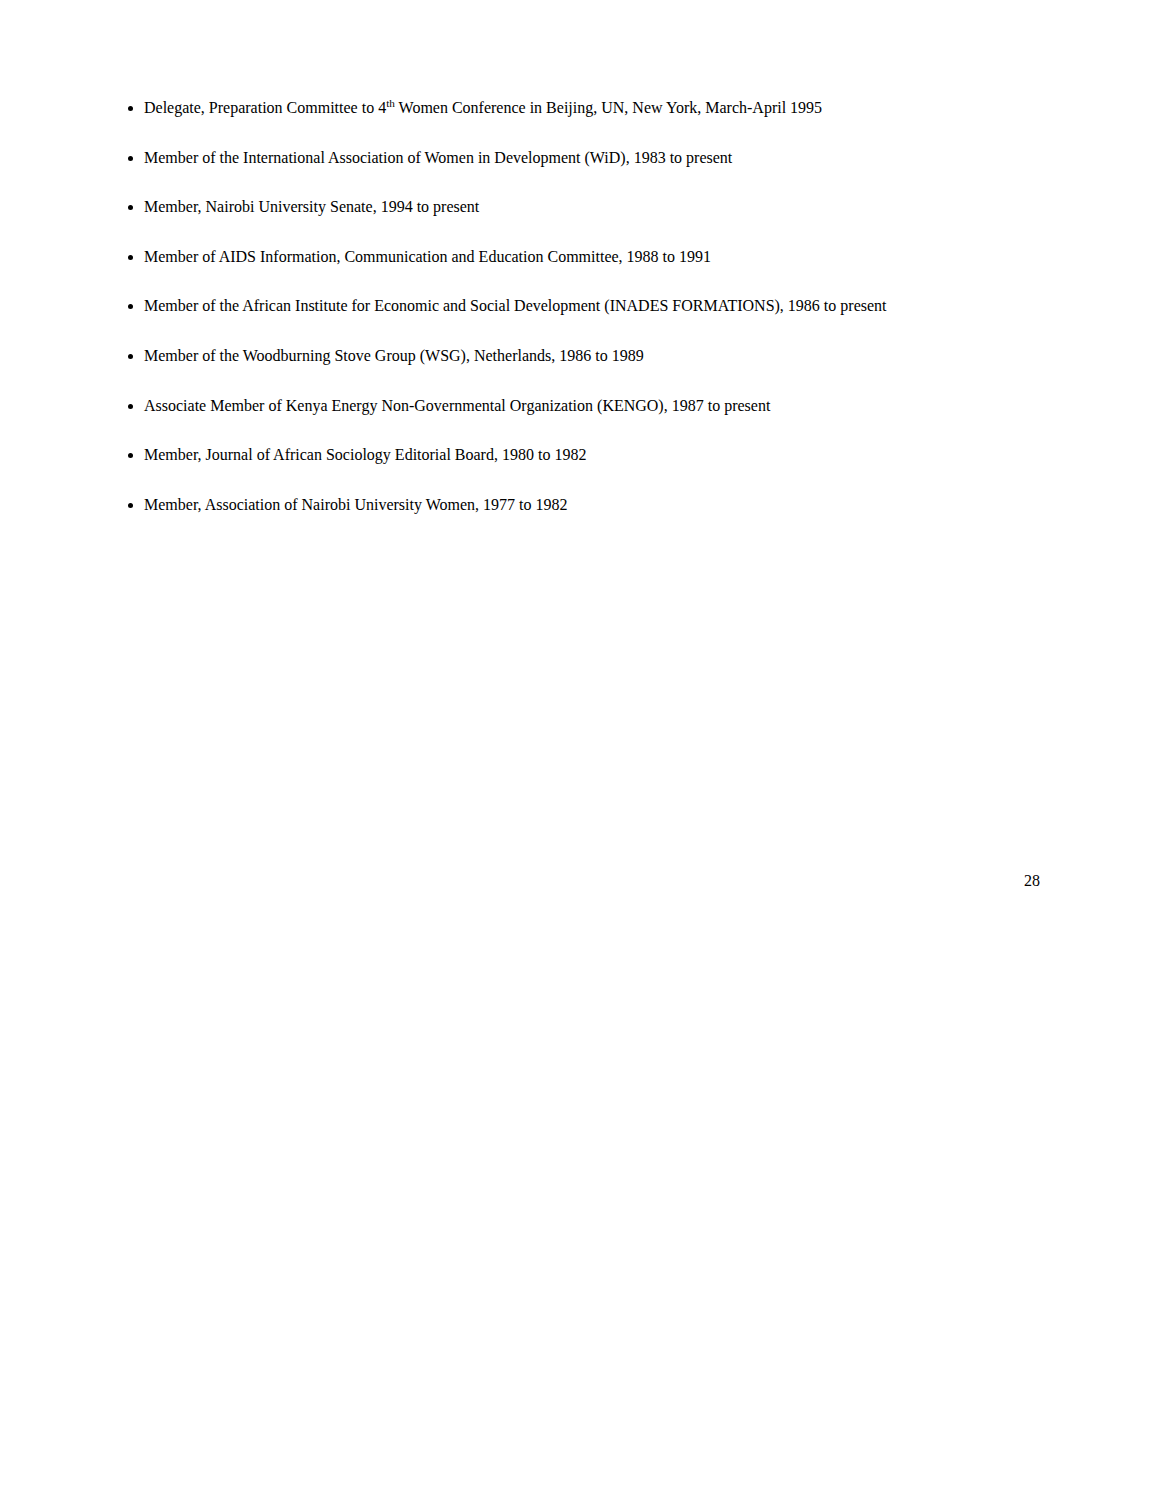Delegate, Preparation Committee to 4th Women Conference in Beijing, UN, New York, March-April 1995
Member of the International Association of Women in Development (WiD), 1983 to present
Member, Nairobi University Senate, 1994 to present
Member of AIDS Information, Communication and Education Committee, 1988 to 1991
Member of the African Institute for Economic and Social Development (INADES FORMATIONS), 1986 to present
Member of the Woodburning Stove Group (WSG), Netherlands, 1986 to 1989
Associate Member of Kenya Energy Non-Governmental Organization (KENGO), 1987 to present
Member, Journal of African Sociology Editorial Board, 1980 to 1982
Member, Association of Nairobi University Women, 1977 to 1982
28